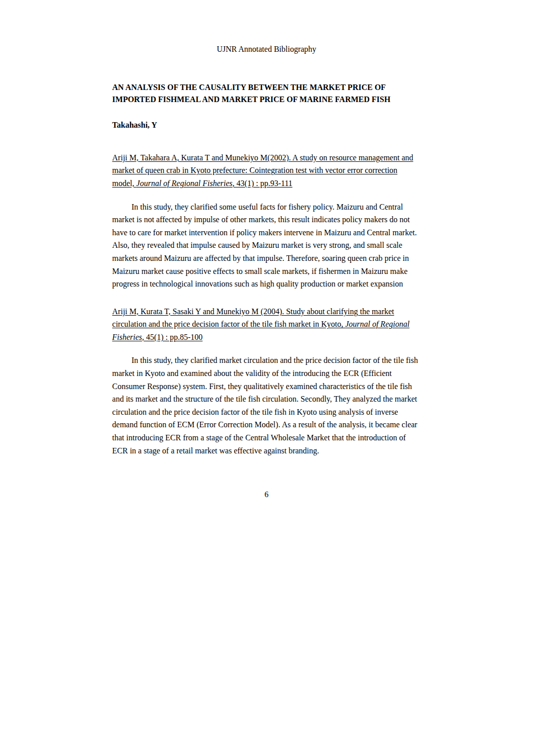UJNR Annotated Bibliography
AN ANALYSIS OF THE CAUSALITY BETWEEN THE MARKET PRICE OF IMPORTED FISHMEAL AND MARKET PRICE OF MARINE FARMED FISH
Takahashi, Y
Ariji M, Takahara A, Kurata T and Munekiyo M(2002). A study on resource management and market of queen crab in Kyoto prefecture: Cointegration test with vector error correction model, Journal of Regional Fisheries, 43(1) : pp.93-111
In this study, they clarified some useful facts for fishery policy. Maizuru and Central market is not affected by impulse of other markets, this result indicates policy makers do not have to care for market intervention if policy makers intervene in Maizuru and Central market. Also, they revealed that impulse caused by Maizuru market is very strong, and small scale markets around Maizuru are affected by that impulse. Therefore, soaring queen crab price in Maizuru market cause positive effects to small scale markets, if fishermen in Maizuru make progress in technological innovations such as high quality production or market expansion
Ariji M, Kurata T, Sasaki Y and Munekiyo M (2004). Study about clarifying the market circulation and the price decision factor of the tile fish market in Kyoto, Journal of Regional Fisheries, 45(1) : pp.85-100
In this study, they clarified market circulation and the price decision factor of the tile fish market in Kyoto and examined about the validity of the introducing the ECR (Efficient Consumer Response) system. First, they qualitatively examined characteristics of the tile fish and its market and the structure of the tile fish circulation. Secondly, They analyzed the market circulation and the price decision factor of the tile fish in Kyoto using analysis of inverse demand function of ECM (Error Correction Model). As a result of the analysis, it became clear that introducing ECR from a stage of the Central Wholesale Market that the introduction of ECR in a stage of a retail market was effective against branding.
6